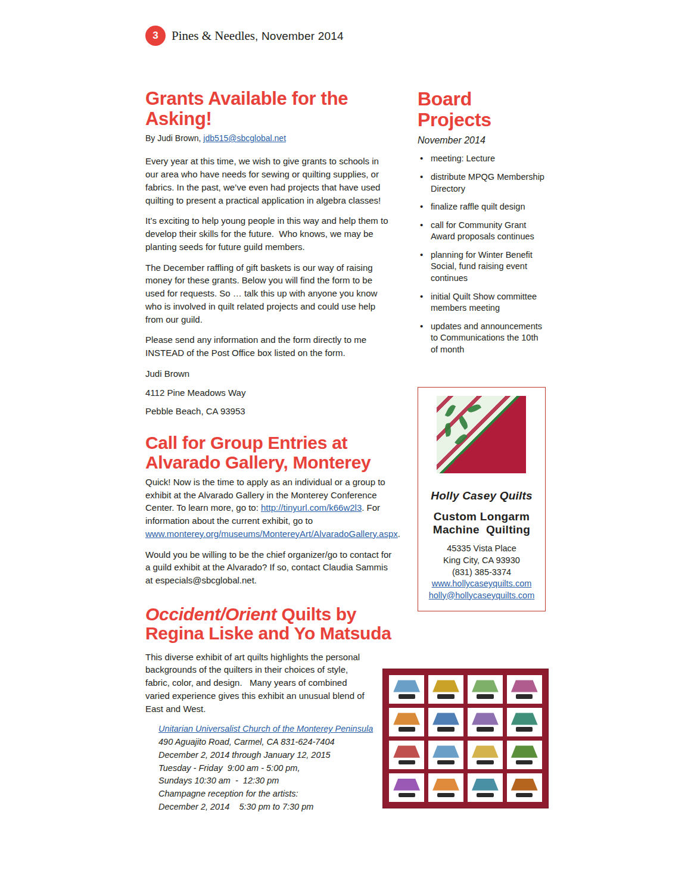3
Pines & Needles, November 2014
Grants Available for the Asking!
By Judi Brown, jdb515@sbcglobal.net
Every year at this time, we wish to give grants to schools in our area who have needs for sewing or quilting supplies, or fabrics. In the past, we’ve even had projects that have used quilting to present a practical application in algebra classes!
It’s exciting to help young people in this way and help them to develop their skills for the future. Who knows, we may be planting seeds for future guild members.
The December raffling of gift baskets is our way of raising money for these grants. Below you will find the form to be used for requests. So … talk this up with anyone you know who is involved in quilt related projects and could use help from our guild.
Please send any information and the form directly to me INSTEAD of the Post Office box listed on the form.
Judi Brown
4112 Pine Meadows Way
Pebble Beach, CA 93953
Call for Group Entries at Alvarado Gallery, Monterey
Quick! Now is the time to apply as an individual or a group to exhibit at the Alvarado Gallery in the Monterey Conference Center. To learn more, go to: http://tinyurl.com/k66w2l3. For information about the current exhibit, go to www.monterey.org/museums/MontereyArt/AlvaradoGallery.aspx.
Would you be willing to be the chief organizer/go to contact for a guild exhibit at the Alvarado? If so, contact Claudia Sammis at especials@sbcglobal.net.
Occident/Orient Quilts by Regina Liske and Yo Matsuda
Board Projects
November 2014
meeting: Lecture
distribute MPQG Membership Directory
finalize raffle quilt design
call for Community Grant Award proposals continues
planning for Winter Benefit Social, fund raising event continues
initial Quilt Show committee members meeting
updates and announcements to Communications the 10th of month
Holly Casey Quilts
Custom Longarm
Machine Quilting
45335 Vista Place
King City, CA 93930
(831) 385-3374
www.hollycaseyquilts.com holly@hollycaseyquilts.com
This diverse exhibit of art quilts highlights the personal backgrounds of the quilters in their choices of style, fabric, color, and design. Many years of combined varied experience gives this exhibit an unusual blend of East and West.
Unitarian Universalist Church of the Monterey Peninsula
490 Aguajito Road, Carmel, CA 831-624-7404
December 2, 2014 through January 12, 2015
Tuesday - Friday 9:00 am - 5:00 pm,
Sundays 10:30 am - 12:30 pm
Champagne reception for the artists:
December 2, 2014 5:30 pm to 7:30 pm